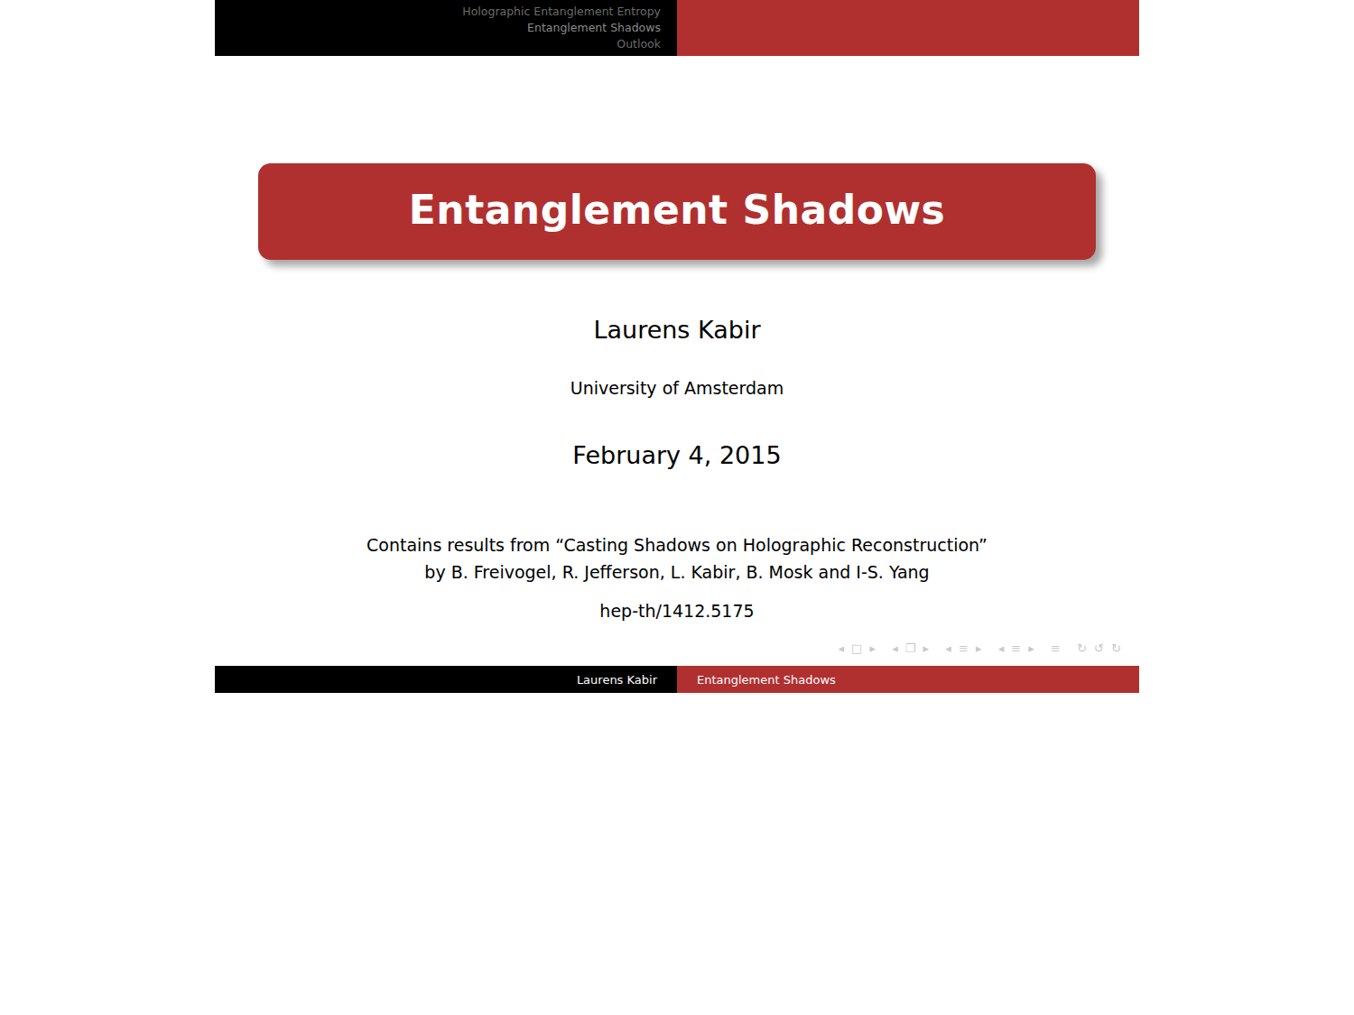Holographic Entanglement Entropy Entanglement Shadows Outlook
Entanglement Shadows
Laurens Kabir
University of Amsterdam
February 4, 2015
Contains results from “Casting Shadows on Holographic Reconstruction”
by B. Freivogel, R. Jefferson, L. Kabir, B. Mosk and I-S. Yang hep-th/1412.5175
◂ □ ▸ ◂ ❐ ▸ ◂ ≡ ▸ ◂ ≡ ▸ ≡ ↻ ↺ ↻
Laurens Kabir
Entanglement Shadows